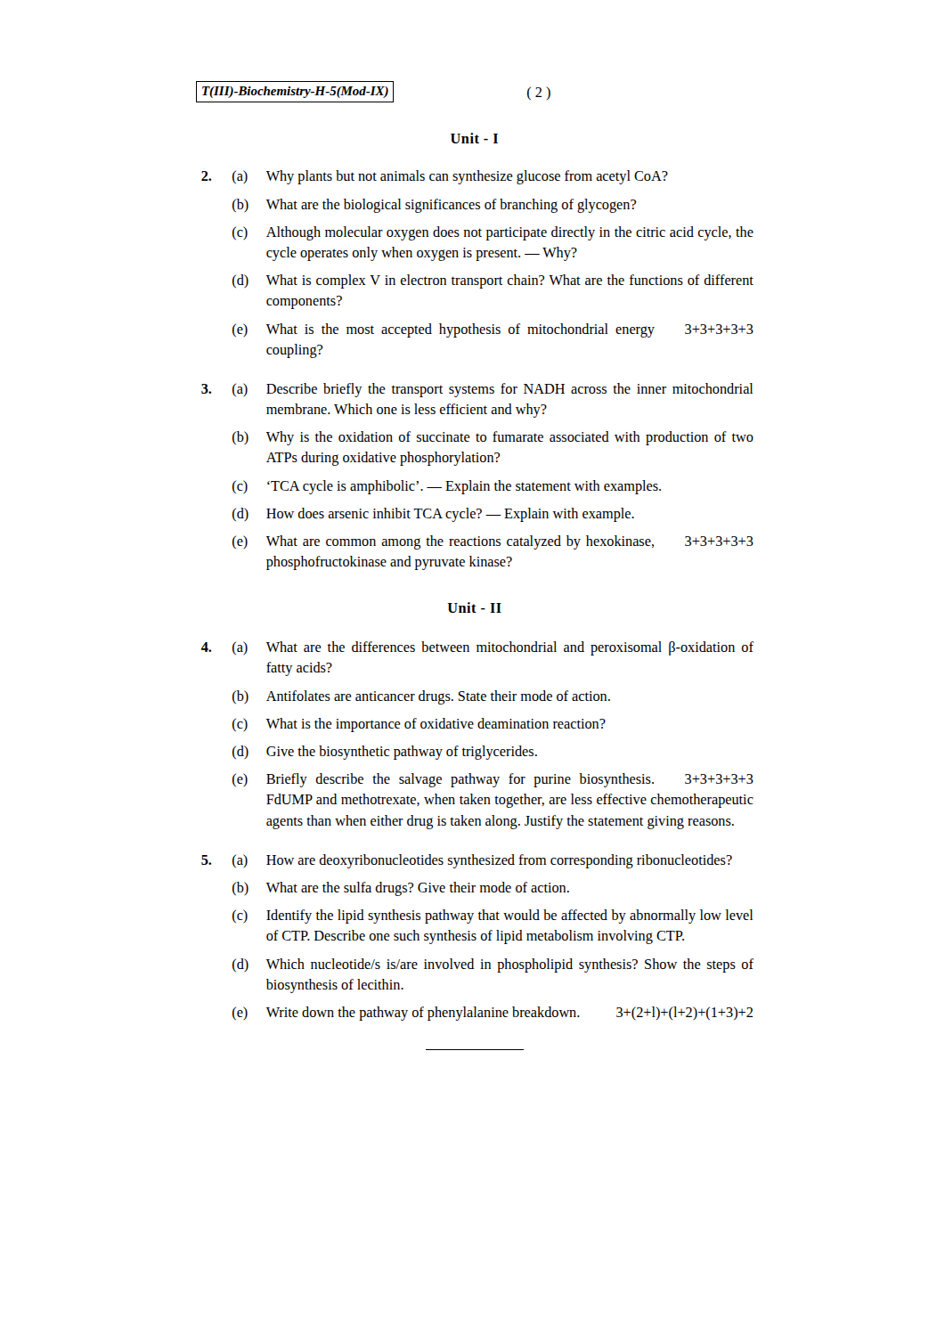T(III)-Biochemistry-H-5(Mod-IX)
( 2 )
Unit - I
2.
(a) Why plants but not animals can synthesize glucose from acetyl CoA?
(b) What are the biological significances of branching of glycogen?
(c) Although molecular oxygen does not participate directly in the citric acid cycle, the cycle operates only when oxygen is present. — Why?
(d) What is complex V in electron transport chain? What are the functions of different components?
(e) 3+3+3+3+3 What is the most accepted hypothesis of mitochondrial energy coupling?
3.
(a) Describe briefly the transport systems for NADH across the inner mitochondrial membrane. Which one is less efficient and why?
(b) Why is the oxidation of succinate to fumarate associated with production of two ATPs during oxidative phosphorylation?
(c)‘TCA cycle is amphibolic’. — Explain the statement with examples.
(d) How does arsenic inhibit TCA cycle? — Explain with example.
(e) 3+3+3+3+3 What are common among the reactions catalyzed by hexokinase, phosphofructokinase and pyruvate kinase?
Unit - II
4.
(a) What are the differences between mitochondrial and peroxisomal β-oxidation of fatty acids?
(b) Antifolates are anticancer drugs. State their mode of action.
(c) What is the importance of oxidative deamination reaction?
(d) Give the biosynthetic pathway of triglycerides.
(e) 3+3+3+3+3 Briefly describe the salvage pathway for purine biosynthesis. FdUMP and methotrexate, when taken together, are less effective chemotherapeutic agents than when either drug is taken along. Justify the statement giving reasons.
5.
(a) How are deoxyribonucleotides synthesized from corresponding ribonucleotides?
(b) What are the sulfa drugs? Give their mode of action.
(c) Identify the lipid synthesis pathway that would be affected by abnormally low level of CTP. Describe one such synthesis of lipid metabolism involving CTP.
(d) Which nucleotide/s is/are involved in phospholipid synthesis? Show the steps of biosynthesis of lecithin.
(e) 3+(2+l)+(l+2)+(1+3)+2 Write down the pathway of phenylalanine breakdown.